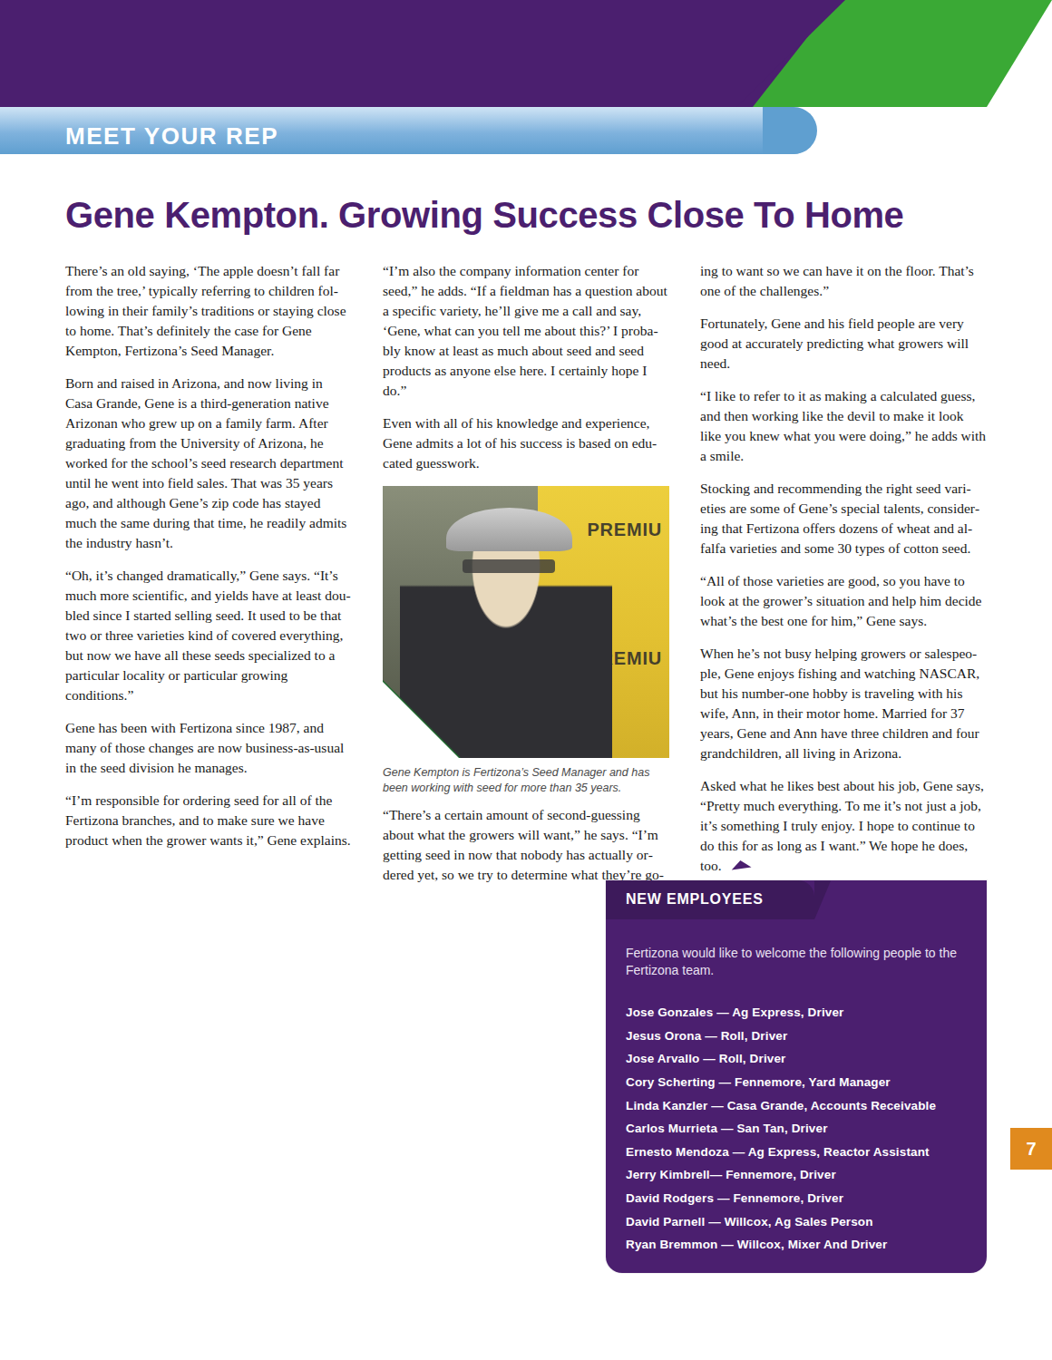Meet Your Rep
Gene Kempton. Growing Success Close To Home
There’s an old saying, ‘The apple doesn’t fall far from the tree,’ typically referring to children following in their family’s traditions or staying close to home. That’s definitely the case for Gene Kempton, Fertizona’s Seed Manager.
Born and raised in Arizona, and now living in Casa Grande, Gene is a third-generation native Arizonan who grew up on a family farm. After graduating from the University of Arizona, he worked for the school’s seed research department until he went into field sales. That was 35 years ago, and although Gene’s zip code has stayed much the same during that time, he readily admits the industry hasn’t.
“Oh, it’s changed dramatically,” Gene says. “It’s much more scientific, and yields have at least doubled since I started selling seed. It used to be that two or three varieties kind of covered everything, but now we have all these seeds specialized to a particular locality or particular growing conditions.”
Gene has been with Fertizona since 1987, and many of those changes are now business-as-usual in the seed division he manages.
“I’m responsible for ordering seed for all of the Fertizona branches, and to make sure we have product when the grower wants it,” Gene explains.
“I’m also the company information center for seed,” he adds. “If a fieldman has a question about a specific variety, he’ll give me a call and say, ‘Gene, what can you tell me about this?’ I probably know at least as much about seed and seed products as anyone else here. I certainly hope I do.”
Even with all of his knowledge and experience, Gene admits a lot of his success is based on educated guesswork.
PREMIU
PREMIU
Gene Kempton is Fertizona’s Seed Manager and has been working with seed for more than 35 years.
“There’s a certain amount of second-guessing about what the growers will want,” he says. “I’m getting seed in now that nobody has actually ordered yet, so we try to determine what they’re going to want so we can have it on the floor. That’s one of the challenges.”
Fortunately, Gene and his field people are very good at accurately predicting what growers will need.
“I like to refer to it as making a calculated guess, and then working like the devil to make it look like you knew what you were doing,” he adds with a smile.
Stocking and recommending the right seed varieties are some of Gene’s special talents, considering that Fertizona offers dozens of wheat and alfalfa varieties and some 30 types of cotton seed.
“All of those varieties are good, so you have to look at the grower’s situation and help him decide what’s the best one for him,” Gene says.
When he’s not busy helping growers or salespeople, Gene enjoys fishing and watching NASCAR, but his number-one hobby is traveling with his wife, Ann, in their motor home. Married for 37 years, Gene and Ann have three children and four grandchildren, all living in Arizona.
Asked what he likes best about his job, Gene says, “Pretty much everything. To me it’s not just a job, it’s something I truly enjoy. I hope to continue to do this for as long as I want.” We hope he does, too.
New Employees
Fertizona would like to welcome the following people to the Fertizona team.
Jose Gonzales — Ag Express, Driver
Jesus Orona — Roll, Driver
Jose Arvallo — Roll, Driver
Cory Scherting — Fennemore, Yard Manager
Linda Kanzler — Casa Grande, Accounts Receivable
Carlos Murrieta — San Tan, Driver
Ernesto Mendoza — Ag Express, Reactor Assistant
Jerry Kimbrell— Fennemore, Driver
David Rodgers — Fennemore, Driver
David Parnell — Willcox, Ag Sales Person
Ryan Bremmon — Willcox, Mixer And Driver
7